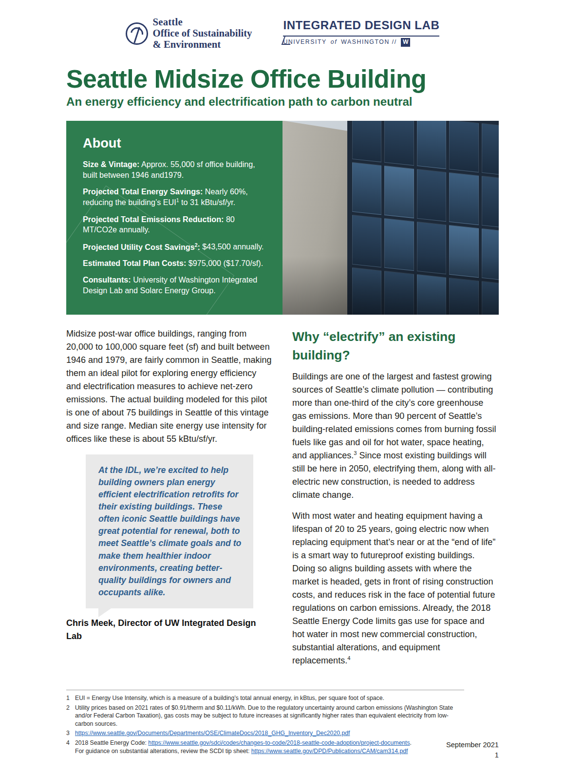Seattle
Office of Sustainability
& Environment
INTEGRATED DESIGN LAB
UNIVERSITY of WASHINGTON // W
Seattle Midsize Office Building
An energy efficiency and electrification path to carbon neutral
About
Size & Vintage: Approx. 55,000 sf office building, built between 1946 and1979.
Projected Total Energy Savings: Nearly 60%, reducing the building’s EUI1 to 31 kBtu/sf/yr.
Projected Total Emissions Reduction: 80 MT/CO2e annually.
Projected Utility Cost Savings2: $43,500 annually.
Estimated Total Plan Costs: $975,000 ($17.70/sf).
Consultants: University of Washington Integrated Design Lab and Solarc Energy Group.
Midsize post-war office buildings, ranging from 20,000 to 100,000 square feet (sf) and built between 1946 and 1979, are fairly common in Seattle, making them an ideal pilot for exploring energy efficiency and electrification measures to achieve net-zero emissions. The actual building modeled for this pilot is one of about 75 buildings in Seattle of this vintage and size range. Median site energy use intensity for offices like these is about 55 kBtu/sf/yr.
At the IDL, we’re excited to help building owners plan energy efficient electrification retrofits for their existing buildings. These often iconic Seattle buildings have great potential for renewal, both to meet Seattle’s climate goals and to make them healthier indoor environments, creating better-quality buildings for owners and occupants alike.
Chris Meek, Director of UW Integrated Design Lab
Why “electrify” an existing building?
Buildings are one of the largest and fastest growing sources of Seattle’s climate pollution — contributing more than one-third of the city’s core greenhouse gas emissions. More than 90 percent of Seattle’s building-related emissions comes from burning fossil fuels like gas and oil for hot water, space heating, and appliances.3 Since most existing buildings will still be here in 2050, electrifying them, along with all-electric new construction, is needed to address climate change.
With most water and heating equipment having a lifespan of 20 to 25 years, going electric now when replacing equipment that’s near or at the “end of life” is a smart way to futureproof existing buildings. Doing so aligns building assets with where the market is headed, gets in front of rising construction costs, and reduces risk in the face of potential future regulations on carbon emissions. Already, the 2018 Seattle Energy Code limits gas use for space and hot water in most new commercial construction, substantial alterations, and equipment replacements.4
1 EUI = Energy Use Intensity, which is a measure of a building’s total annual energy, in kBtus, per square foot of space.
2 Utility prices based on 2021 rates of $0.91/therm and $0.11/kWh. Due to the regulatory uncertainty around carbon emissions (Washington State and/or Federal Carbon Taxation), gas costs may be subject to future increases at significantly higher rates than equivalent electricity from low-carbon sources.
3 https://www.seattle.gov/Documents/Departments/OSE/ClimateDocs/2018_GHG_Inventory_Dec2020.pdf
42018 Seattle Energy Code: https://www.seattle.gov/sdci/codes/changes-to-code/2018-seattle-code-adoption/project-documents.
For guidance on substantial alterations, review the SCDI tip sheet: https://www.seattle.gov/DPD/Publications/CAM/cam314.pdf
September 2021 1